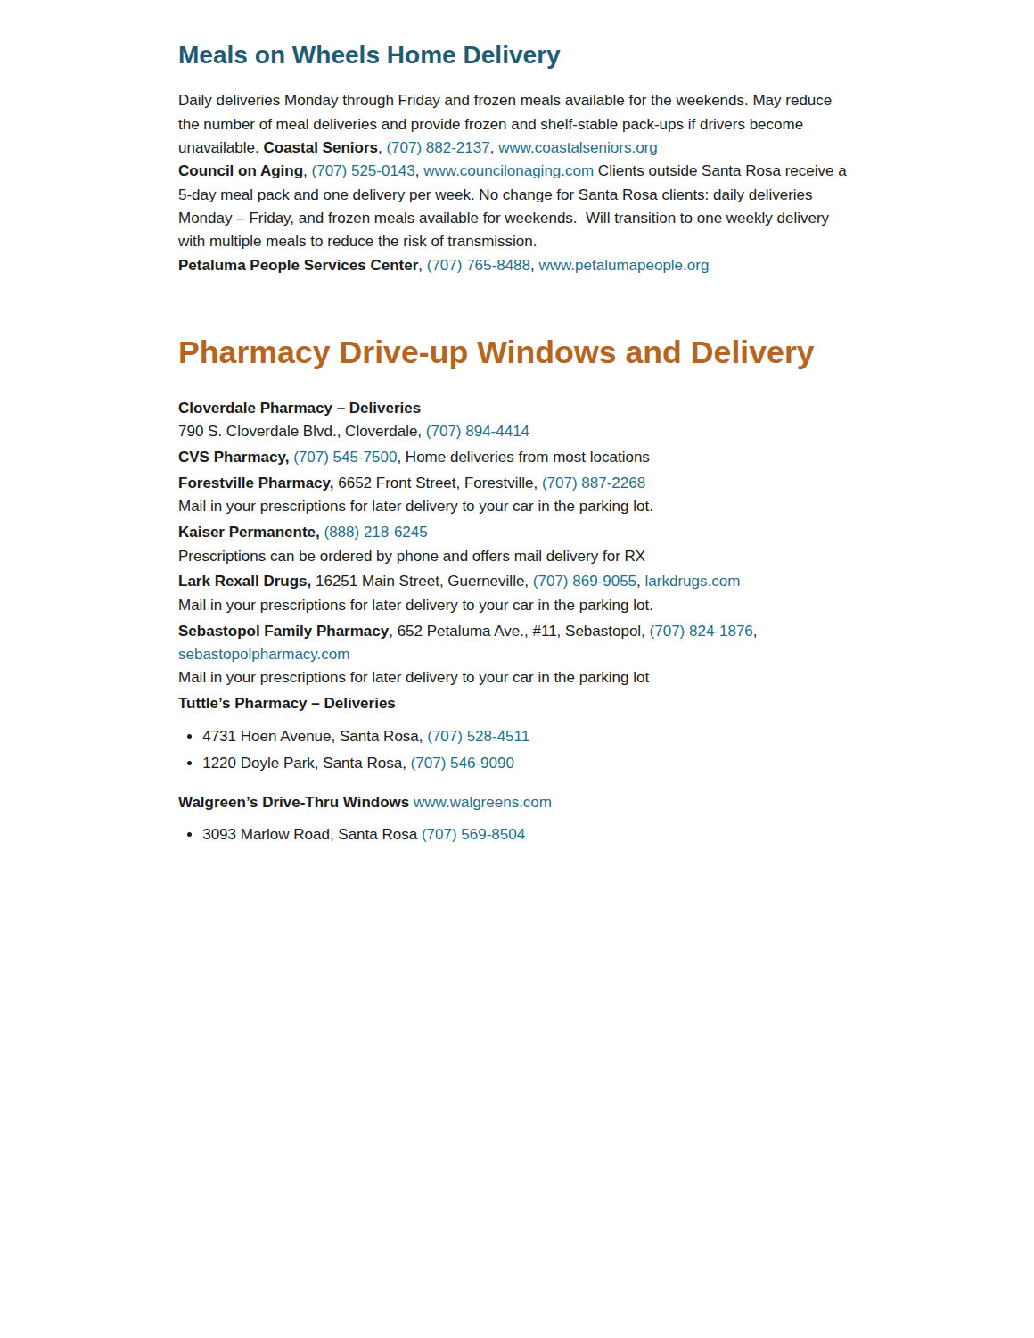Meals on Wheels Home Delivery
Daily deliveries Monday through Friday and frozen meals available for the weekends. May reduce the number of meal deliveries and provide frozen and shelf-stable pack-ups if drivers become unavailable. Coastal Seniors, (707) 882-2137, www.coastalseniors.org
Council on Aging, (707) 525-0143, www.councilonaging.com Clients outside Santa Rosa receive a 5-day meal pack and one delivery per week. No change for Santa Rosa clients: daily deliveries Monday – Friday, and frozen meals available for weekends. Will transition to one weekly delivery with multiple meals to reduce the risk of transmission.
Petaluma People Services Center, (707) 765-8488, www.petalumapeople.org
Pharmacy Drive-up Windows and Delivery
Cloverdale Pharmacy – Deliveries
790 S. Cloverdale Blvd., Cloverdale, (707) 894-4414
CVS Pharmacy, (707) 545-7500, Home deliveries from most locations
Forestville Pharmacy, 6652 Front Street, Forestville, (707) 887-2268
Mail in your prescriptions for later delivery to your car in the parking lot.
Kaiser Permanente, (888) 218-6245
Prescriptions can be ordered by phone and offers mail delivery for RX
Lark Rexall Drugs, 16251 Main Street, Guerneville, (707) 869-9055, larkdrugs.com
Mail in your prescriptions for later delivery to your car in the parking lot.
Sebastopol Family Pharmacy, 652 Petaluma Ave., #11, Sebastopol, (707) 824-1876, sebastopolpharmacy.com
Mail in your prescriptions for later delivery to your car in the parking lot
Tuttle’s Pharmacy – Deliveries
4731 Hoen Avenue, Santa Rosa, (707) 528-4511
1220 Doyle Park, Santa Rosa, (707) 546-9090
Walgreen’s Drive-Thru Windows www.walgreens.com
3093 Marlow Road, Santa Rosa (707) 569-8504